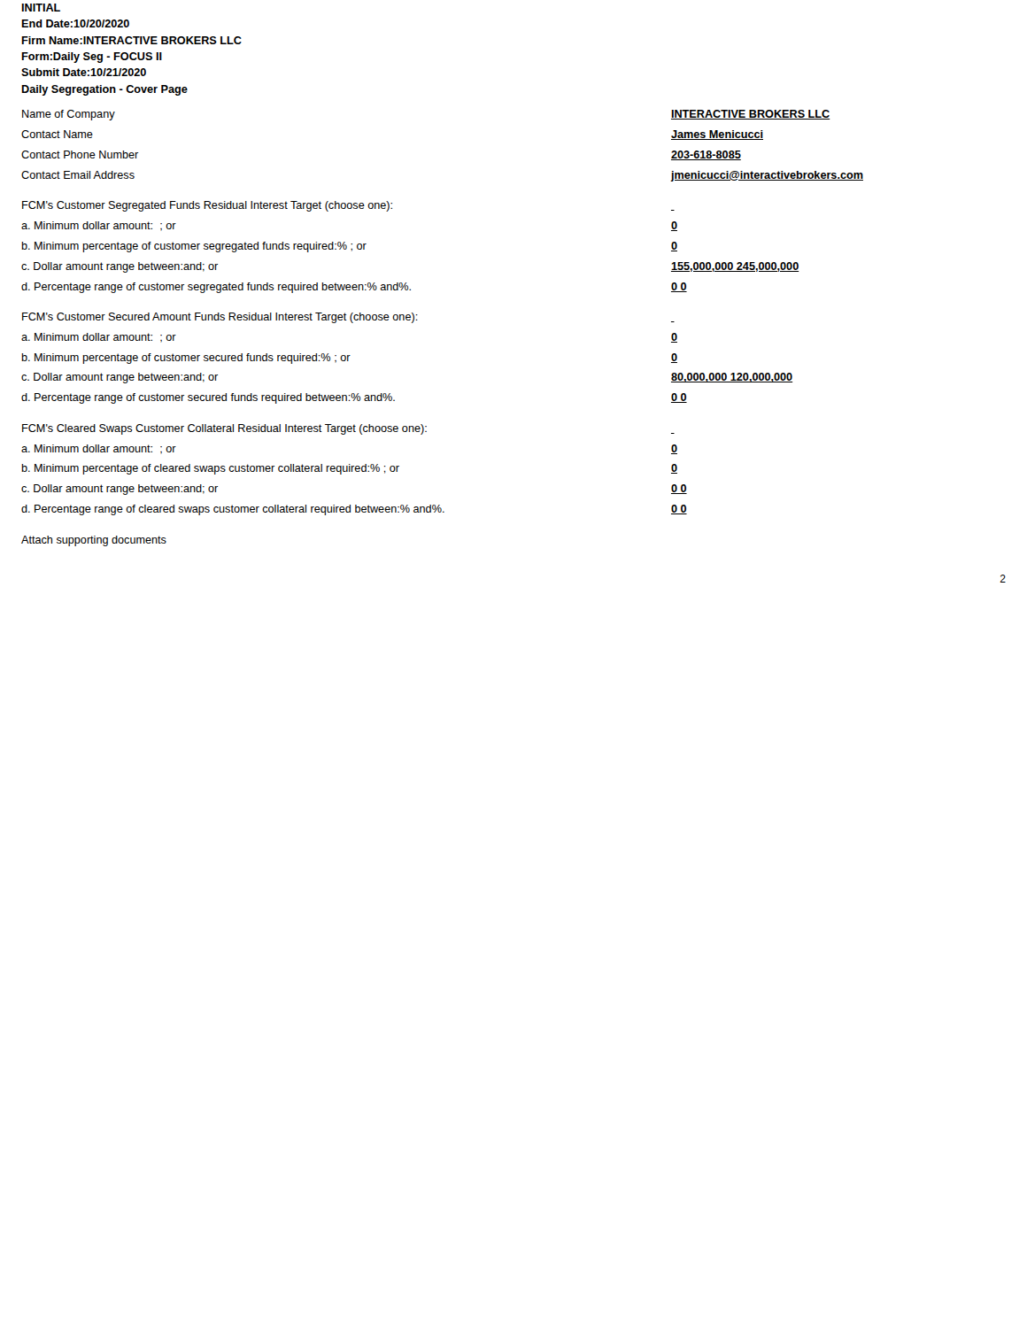INITIAL
End Date:10/20/2020
Firm Name:INTERACTIVE BROKERS LLC
Form:Daily Seg - FOCUS II
Submit Date:10/21/2020
Daily Segregation - Cover Page
| Name of Company | INTERACTIVE BROKERS LLC |
| Contact Name | James Menicucci |
| Contact Phone Number | 203-618-8085 |
| Contact Email Address | jmenicucci@interactivebrokers.com |
| FCM's Customer Segregated Funds Residual Interest Target (choose one): | |
| a. Minimum dollar amount: ; or | 0 |
| b. Minimum percentage of customer segregated funds required:% ; or | 0 |
| c. Dollar amount range between:and; or | 155,000,000 245,000,000 |
| d. Percentage range of customer segregated funds required between:% and%. | 0 0 |
| FCM's Customer Secured Amount Funds Residual Interest Target (choose one): | |
| a. Minimum dollar amount: ; or | 0 |
| b. Minimum percentage of customer secured funds required:% ; or | 0 |
| c. Dollar amount range between:and; or | 80,000,000 120,000,000 |
| d. Percentage range of customer secured funds required between:% and%. | 0 0 |
| FCM's Cleared Swaps Customer Collateral Residual Interest Target (choose one): | |
| a. Minimum dollar amount: ; or | 0 |
| b. Minimum percentage of cleared swaps customer collateral required:% ; or | 0 |
| c. Dollar amount range between:and; or | 0 0 |
| d. Percentage range of cleared swaps customer collateral required between:% and%. | 0 0 |
Attach supporting documents
2